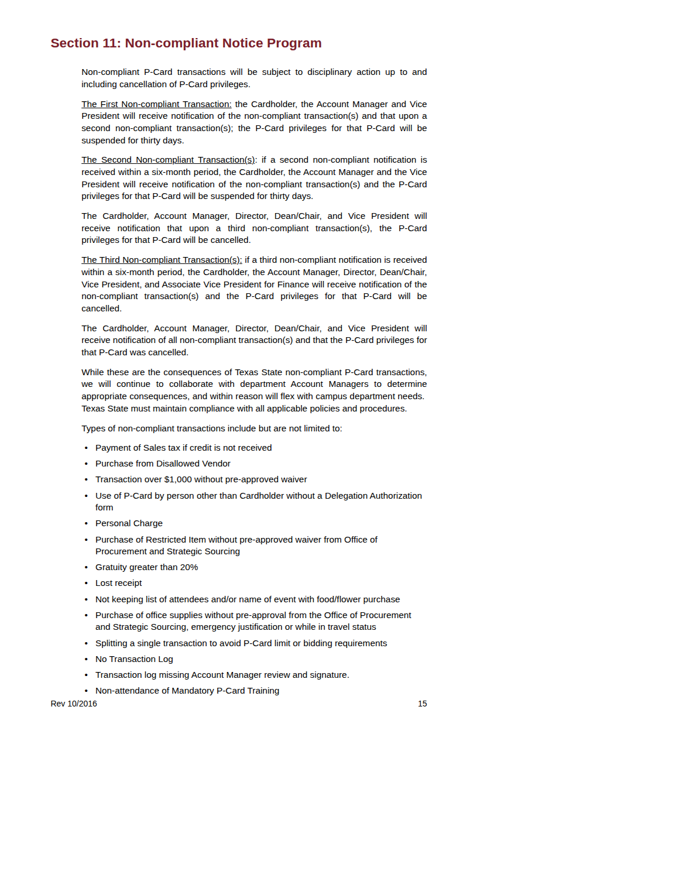Section 11: Non-compliant Notice Program
Non-compliant P-Card transactions will be subject to disciplinary action up to and including cancellation of P-Card privileges.
The First Non-compliant Transaction: the Cardholder, the Account Manager and Vice President will receive notification of the non-compliant transaction(s) and that upon a second non-compliant transaction(s); the P-Card privileges for that P-Card will be suspended for thirty days.
The Second Non-compliant Transaction(s): if a second non-compliant notification is received within a six-month period, the Cardholder, the Account Manager and the Vice President will receive notification of the non-compliant transaction(s) and the P-Card privileges for that P-Card will be suspended for thirty days.
The Cardholder, Account Manager, Director, Dean/Chair, and Vice President will receive notification that upon a third non-compliant transaction(s), the P-Card privileges for that P-Card will be cancelled.
The Third Non-compliant Transaction(s): if a third non-compliant notification is received within a six-month period, the Cardholder, the Account Manager, Director, Dean/Chair, Vice President, and Associate Vice President for Finance will receive notification of the non-compliant transaction(s) and the P-Card privileges for that P-Card will be cancelled.
The Cardholder, Account Manager, Director, Dean/Chair, and Vice President will receive notification of all non-compliant transaction(s) and that the P-Card privileges for that P-Card was cancelled.
While these are the consequences of Texas State non-compliant P-Card transactions, we will continue to collaborate with department Account Managers to determine appropriate consequences, and within reason will flex with campus department needs. Texas State must maintain compliance with all applicable policies and procedures.
Types of non-compliant transactions include but are not limited to:
Payment of Sales tax if credit is not received
Purchase from Disallowed Vendor
Transaction over $1,000 without pre-approved waiver
Use of P-Card by person other than Cardholder without a Delegation Authorization form
Personal Charge
Purchase of Restricted Item without pre-approved waiver from Office of Procurement and Strategic Sourcing
Gratuity greater than 20%
Lost receipt
Not keeping list of attendees and/or name of event with food/flower purchase
Purchase of office supplies without pre-approval from the Office of Procurement and Strategic Sourcing, emergency justification or while in travel status
Splitting a single transaction to avoid P-Card limit or bidding requirements
No Transaction Log
Transaction log missing Account Manager review and signature.
Non-attendance of Mandatory P-Card Training
Rev 10/2016 15